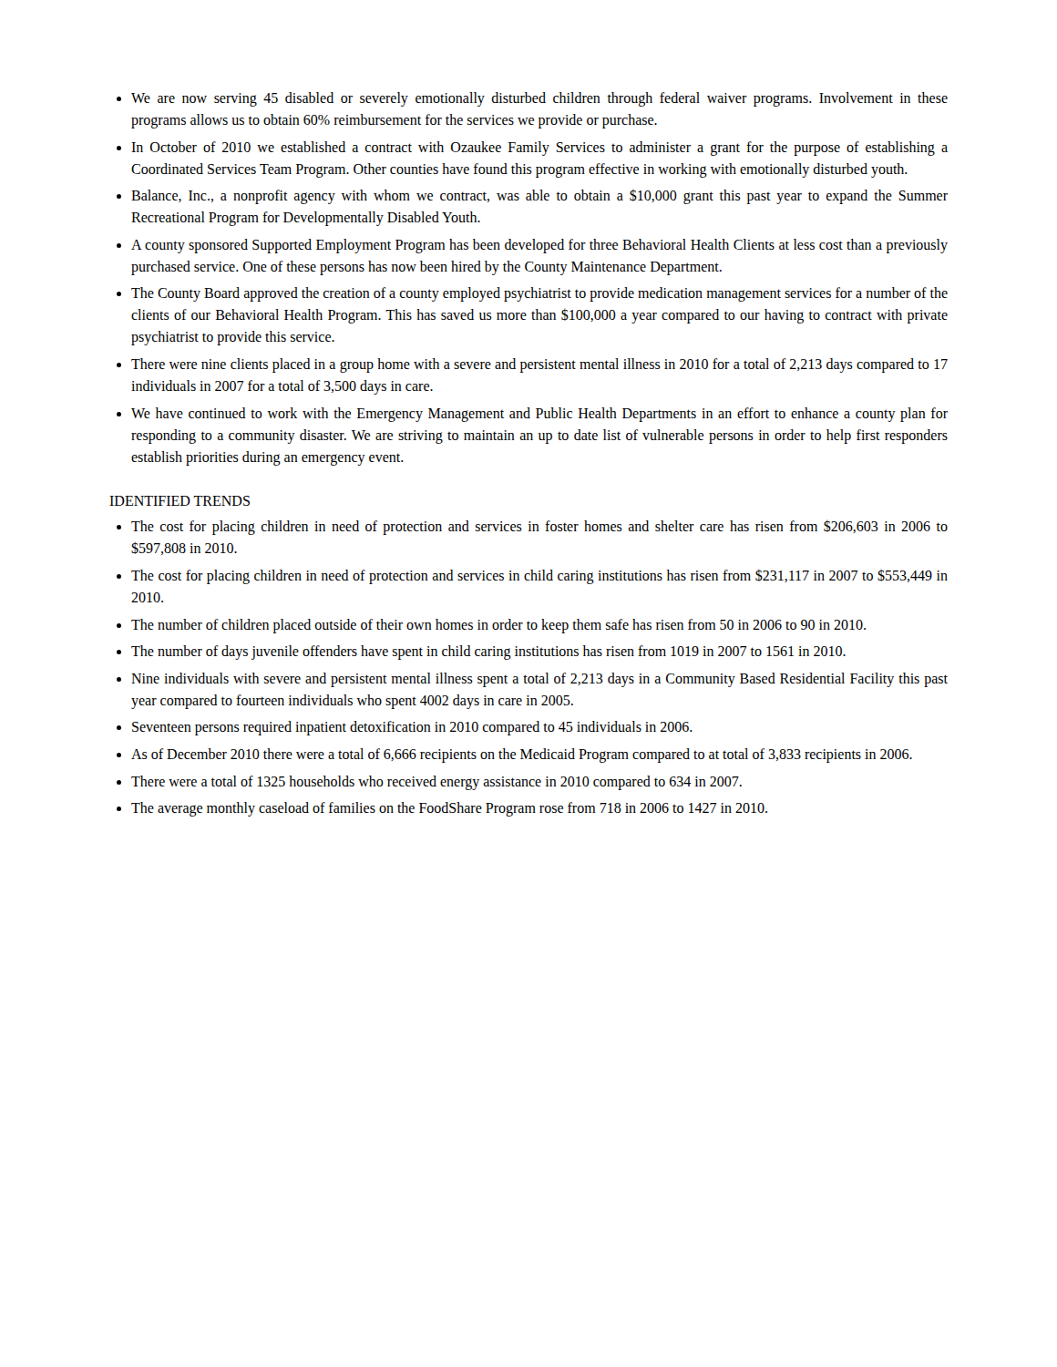We are now serving 45 disabled or severely emotionally disturbed children through federal waiver programs. Involvement in these programs allows us to obtain 60% reimbursement for the services we provide or purchase.
In October of 2010 we established a contract with Ozaukee Family Services to administer a grant for the purpose of establishing a Coordinated Services Team Program. Other counties have found this program effective in working with emotionally disturbed youth.
Balance, Inc., a nonprofit agency with whom we contract, was able to obtain a $10,000 grant this past year to expand the Summer Recreational Program for Developmentally Disabled Youth.
A county sponsored Supported Employment Program has been developed for three Behavioral Health Clients at less cost than a previously purchased service. One of these persons has now been hired by the County Maintenance Department.
The County Board approved the creation of a county employed psychiatrist to provide medication management services for a number of the clients of our Behavioral Health Program. This has saved us more than $100,000 a year compared to our having to contract with private psychiatrist to provide this service.
There were nine clients placed in a group home with a severe and persistent mental illness in 2010 for a total of 2,213 days compared to 17 individuals in 2007 for a total of 3,500 days in care.
We have continued to work with the Emergency Management and Public Health Departments in an effort to enhance a county plan for responding to a community disaster. We are striving to maintain an up to date list of vulnerable persons in order to help first responders establish priorities during an emergency event.
IDENTIFIED TRENDS
The cost for placing children in need of protection and services in foster homes and shelter care has risen from $206,603 in 2006 to $597,808 in 2010.
The cost for placing children in need of protection and services in child caring institutions has risen from $231,117 in 2007 to $553,449 in 2010.
The number of children placed outside of their own homes in order to keep them safe has risen from 50 in 2006 to 90 in 2010.
The number of days juvenile offenders have spent in child caring institutions has risen from 1019 in 2007 to 1561 in 2010.
Nine individuals with severe and persistent mental illness spent a total of 2,213 days in a Community Based Residential Facility this past year compared to fourteen individuals who spent 4002 days in care in 2005.
Seventeen persons required inpatient detoxification in 2010 compared to 45 individuals in 2006.
As of December 2010 there were a total of 6,666 recipients on the Medicaid Program compared to at total of 3,833 recipients in 2006.
There were a total of 1325 households who received energy assistance in 2010 compared to 634 in 2007.
The average monthly caseload of families on the FoodShare Program rose from 718 in 2006 to 1427 in 2010.